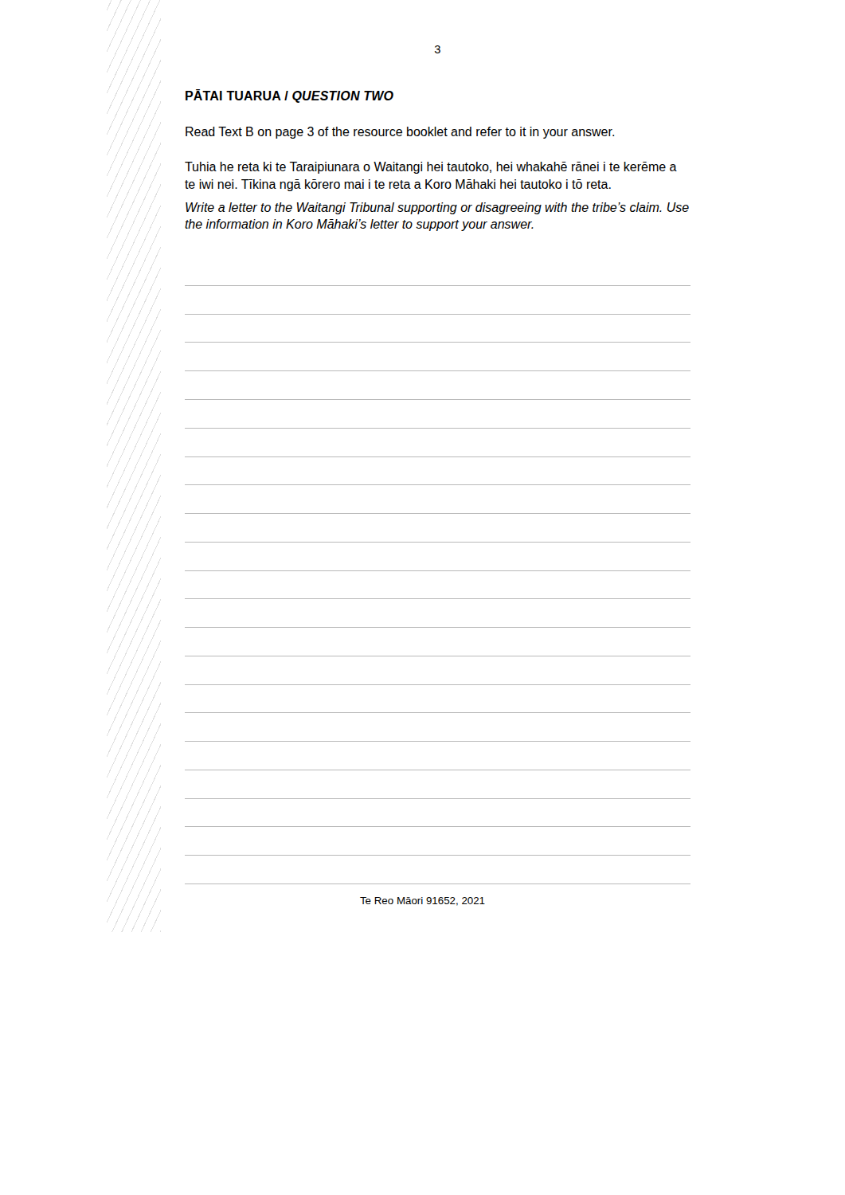3
PĀTAI TUARUA / QUESTION TWO
Read Text B on page 3 of the resource booklet and refer to it in your answer.
Tuhia he reta ki te Taraipiunara o Waitangi hei tautoko, hei whakahē rānei i te kerēme a te iwi nei. Tīkina ngā kōrero mai i te reta a Koro Māhaki hei tautoko i tō reta.
Write a letter to the Waitangi Tribunal supporting or disagreeing with the tribe’s claim. Use the information in Koro Māhaki’s letter to support your answer.
Te Reo Māori 91652, 2021